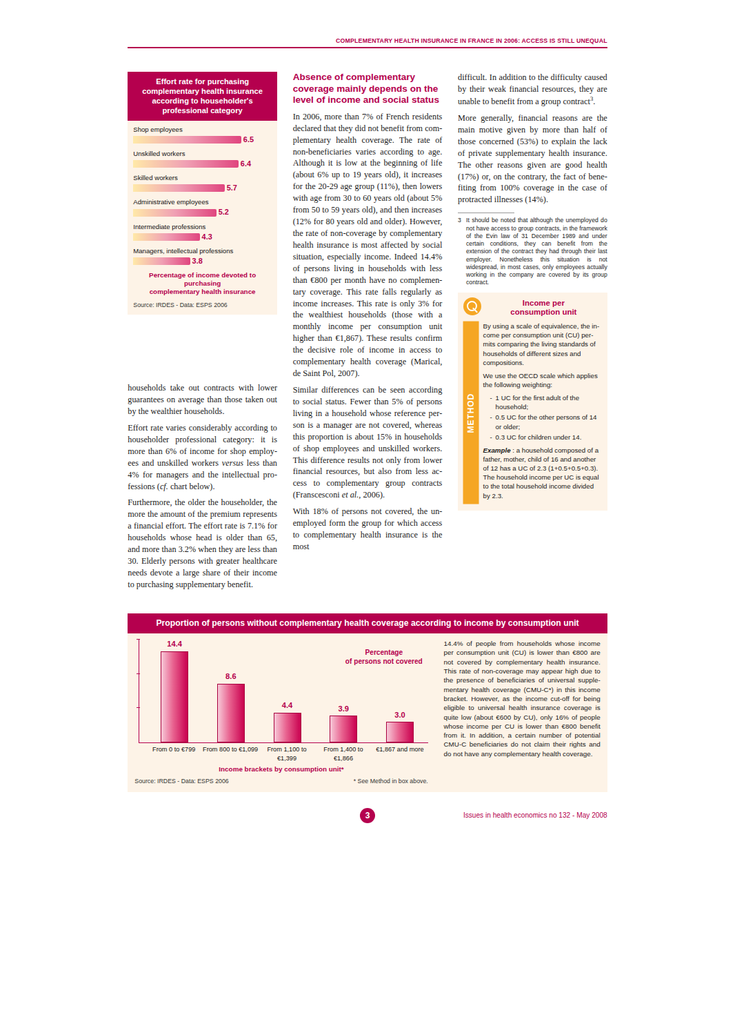Complementary Health Insurance in France in 2006: Access is Still Unequal
Effort rate for purchasing
complementary health insurance
according to householder's
professional category
Shop employees
6.5
Unskilled workers
6.4
Skilled workers
5.7
Administrative employees
5.2
Intermediate professions
4.3
Managers, intellectual professions
3.8
Percentage of income devoted to purchasing
complementary health insurance
Source: IRDES - Data: ESPS 2006
households take out contracts with lower guarantees on average than those taken out by the wealthier households.
Effort rate varies considerably according to householder professional category: it is more than 6% of income for shop employees and unskilled workers versus less than 4% for managers and the intellectual professions (cf. chart below).
Furthermore, the older the householder, the more the amount of the premium represents a financial effort. The effort rate is 7.1% for households whose head is older than 65, and more than 3.2% when they are less than 30. Elderly persons with greater healthcare needs devote a large share of their income to purchasing supplementary benefit.
Absence of complementary coverage mainly depends on the level of income and social status
In 2006, more than 7% of French residents declared that they did not benefit from complementary health coverage. The rate of non-beneficiaries varies according to age. Although it is low at the beginning of life (about 6% up to 19 years old), it increases for the 20-29 age group (11%), then lowers with age from 30 to 60 years old (about 5% from 50 to 59 years old), and then increases (12% for 80 years old and older). However, the rate of non-coverage by complementary health insurance is most affected by social situation, especially income. Indeed 14.4% of persons living in households with less than €800 per month have no complementary coverage. This rate falls regularly as income increases. This rate is only 3% for the wealthiest households (those with a monthly income per consumption unit higher than €1,867). These results confirm the decisive role of income in access to complementary health coverage (Marical, de Saint Pol, 2007).
Similar differences can be seen according to social status. Fewer than 5% of persons living in a household whose reference person is a manager are not covered, whereas this proportion is about 15% in households of shop employees and unskilled workers. This difference results not only from lower financial resources, but also from less access to complementary group contracts (Franscesconi et al., 2006).
With 18% of persons not covered, the unemployed form the group for which access to complementary health insurance is the most
difficult. In addition to the difficulty caused by their weak financial resources, they are unable to benefit from a group contract3.
More generally, financial reasons are the main motive given by more than half of those concerned (53%) to explain the lack of private supplementary health insurance. The other reasons given are good health (17%) or, on the contrary, the fact of benefiting from 100% coverage in the case of protracted illnesses (14%).
3
It should be noted that although the unemployed do not have access to group contracts, in the framework of the Evin law of 31 December 1989 and under certain conditions, they can benefit from the extension of the contract they had through their last employer. Nonetheless this situation is not widespread, in most cases, only employees actually working in the company are covered by its group contract.
Income per
consumption unit
METHOD
By using a scale of equivalence, the income per consumption unit (CU) permits comparing the living standards of households of different sizes and compositions.
We use the OECD scale which applies the following weighting:
1 UC for the first adult of the household;
0.5 UC for the other persons of 14 or older;
0.3 UC for children under 14.
Example : a household composed of a father, mother, child of 16 and another of 12 has a UC of 2.3 (1+0.5+0.5+0.3). The household income per UC is equal to the total household income divided by 2.3.
Proportion of persons without complementary health coverage according to income by consumption unit
Percentage
of persons not covered
14.4
8.6
4.4
3.9
3.0
From 0 to €799
From 800 to €1,099
From 1,100 to €1,399
From 1,400 to €1,866
€1,867 and more
Income brackets by consumption unit*
Source: IRDES - Data: ESPS 2006 * See Method in box above.
14.4% of people from households whose income per consumption unit (CU) is lower than €800 are not covered by complementary health insurance. This rate of non-coverage may appear high due to the presence of beneficiaries of universal supplementary health coverage (CMU-C*) in this income bracket. However, as the income cut-off for being eligible to universal health insurance coverage is quite low (about €600 by CU), only 16% of people whose income per CU is lower than €800 benefit from it. In addition, a certain number of potential CMU-C beneficiaries do not claim their rights and do not have any complementary health coverage.
3
Issues in health economics no 132 - May 2008